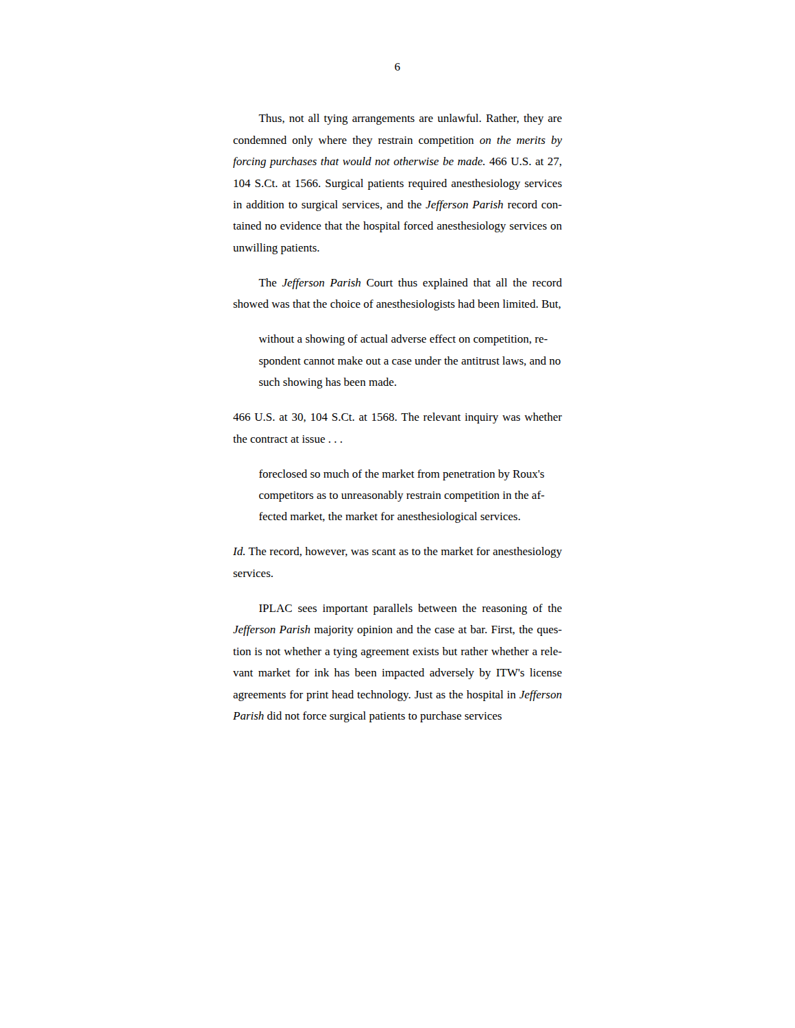6
Thus, not all tying arrangements are unlawful. Rather, they are condemned only where they restrain competition on the merits by forcing purchases that would not otherwise be made. 466 U.S. at 27, 104 S.Ct. at 1566. Surgical patients required anesthesiology services in addition to surgical services, and the Jefferson Parish record contained no evidence that the hospital forced anesthesiology services on unwilling patients.
The Jefferson Parish Court thus explained that all the record showed was that the choice of anesthesiologists had been limited. But,
without a showing of actual adverse effect on competition, respondent cannot make out a case under the antitrust laws, and no such showing has been made.
466 U.S. at 30, 104 S.Ct. at 1568. The relevant inquiry was whether the contract at issue . . .
foreclosed so much of the market from penetration by Roux's competitors as to unreasonably restrain competition in the affected market, the market for anesthesiological services.
Id. The record, however, was scant as to the market for anesthesiology services.
IPLAC sees important parallels between the reasoning of the Jefferson Parish majority opinion and the case at bar. First, the question is not whether a tying agreement exists but rather whether a relevant market for ink has been impacted adversely by ITW's license agreements for print head technology. Just as the hospital in Jefferson Parish did not force surgical patients to purchase services